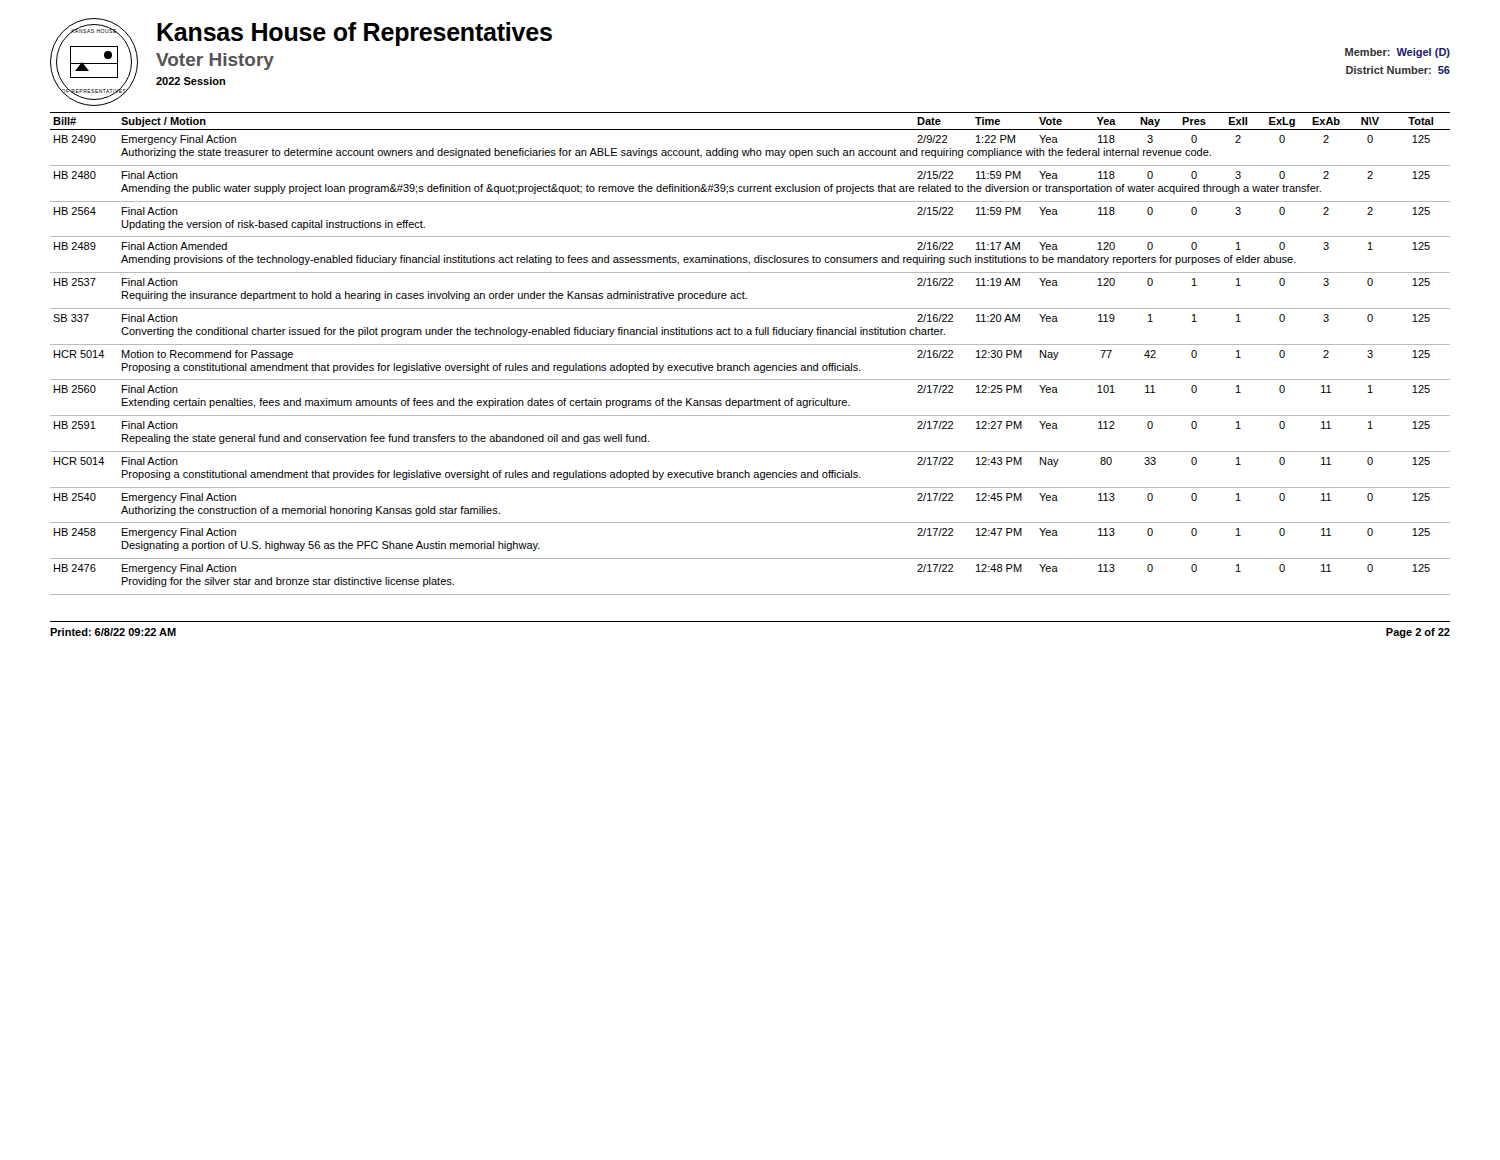KANSAS HOUSE
OF REPRESENTATIVES
Kansas House of Representatives
Voter History
2022 Session
Member: Weigel (D)
District Number: 56
| Bill# | Subject / Motion | Date | Time | Vote | Yea | Nay | Pres | ExII | ExLg | ExAb | N\V | Total |
| --- | --- | --- | --- | --- | --- | --- | --- | --- | --- | --- | --- | --- |
| HB 2490 | Emergency Final Action | 2/9/22 | 1:22 PM | Yea | 118 | 3 | 0 | 2 | 0 | 2 | 0 | 125 |
| | Authorizing the state treasurer to determine account owners and designated beneficiaries for an ABLE savings account, adding who may open such an account and requiring compliance with the federal internal revenue code. |
| HB 2480 | Final Action | 2/15/22 | 11:59 PM | Yea | 118 | 0 | 0 | 3 | 0 | 2 | 2 | 125 |
| | Amending the public water supply project loan program&#39;s definition of &quot;project&quot; to remove the definition&#39;s current exclusion of projects that are related to the diversion or transportation of water acquired through a water transfer. |
| HB 2564 | Final Action | 2/15/22 | 11:59 PM | Yea | 118 | 0 | 0 | 3 | 0 | 2 | 2 | 125 |
| | Updating the version of risk-based capital instructions in effect. |
| HB 2489 | Final Action Amended | 2/16/22 | 11:17 AM | Yea | 120 | 0 | 0 | 1 | 0 | 3 | 1 | 125 |
| | Amending provisions of the technology-enabled fiduciary financial institutions act relating to fees and assessments, examinations, disclosures to consumers and requiring such institutions to be mandatory reporters for purposes of elder abuse. |
| HB 2537 | Final Action | 2/16/22 | 11:19 AM | Yea | 120 | 0 | 1 | 1 | 0 | 3 | 0 | 125 |
| | Requiring the insurance department to hold a hearing in cases involving an order under the Kansas administrative procedure act. |
| SB 337 | Final Action | 2/16/22 | 11:20 AM | Yea | 119 | 1 | 1 | 1 | 0 | 3 | 0 | 125 |
| | Converting the conditional charter issued for the pilot program under the technology-enabled fiduciary financial institutions act to a full fiduciary financial institution charter. |
| HCR 5014 | Motion to Recommend for Passage | 2/16/22 | 12:30 PM | Nay | 77 | 42 | 0 | 1 | 0 | 2 | 3 | 125 |
| | Proposing a constitutional amendment that provides for legislative oversight of rules and regulations adopted by executive branch agencies and officials. |
| HB 2560 | Final Action | 2/17/22 | 12:25 PM | Yea | 101 | 11 | 0 | 1 | 0 | 11 | 1 | 125 |
| | Extending certain penalties, fees and maximum amounts of fees and the expiration dates of certain programs of the Kansas department of agriculture. |
| HB 2591 | Final Action | 2/17/22 | 12:27 PM | Yea | 112 | 0 | 0 | 1 | 0 | 11 | 1 | 125 |
| | Repealing the state general fund and conservation fee fund transfers to the abandoned oil and gas well fund. |
| HCR 5014 | Final Action | 2/17/22 | 12:43 PM | Nay | 80 | 33 | 0 | 1 | 0 | 11 | 0 | 125 |
| | Proposing a constitutional amendment that provides for legislative oversight of rules and regulations adopted by executive branch agencies and officials. |
| HB 2540 | Emergency Final Action | 2/17/22 | 12:45 PM | Yea | 113 | 0 | 0 | 1 | 0 | 11 | 0 | 125 |
| | Authorizing the construction of a memorial honoring Kansas gold star families. |
| HB 2458 | Emergency Final Action | 2/17/22 | 12:47 PM | Yea | 113 | 0 | 0 | 1 | 0 | 11 | 0 | 125 |
| | Designating a portion of U.S. highway 56 as the PFC Shane Austin memorial highway. |
| HB 2476 | Emergency Final Action | 2/17/22 | 12:48 PM | Yea | 113 | 0 | 0 | 1 | 0 | 11 | 0 | 125 |
| | Providing for the silver star and bronze star distinctive license plates. |
Printed: 6/8/22 09:22 AM
Page 2 of 22